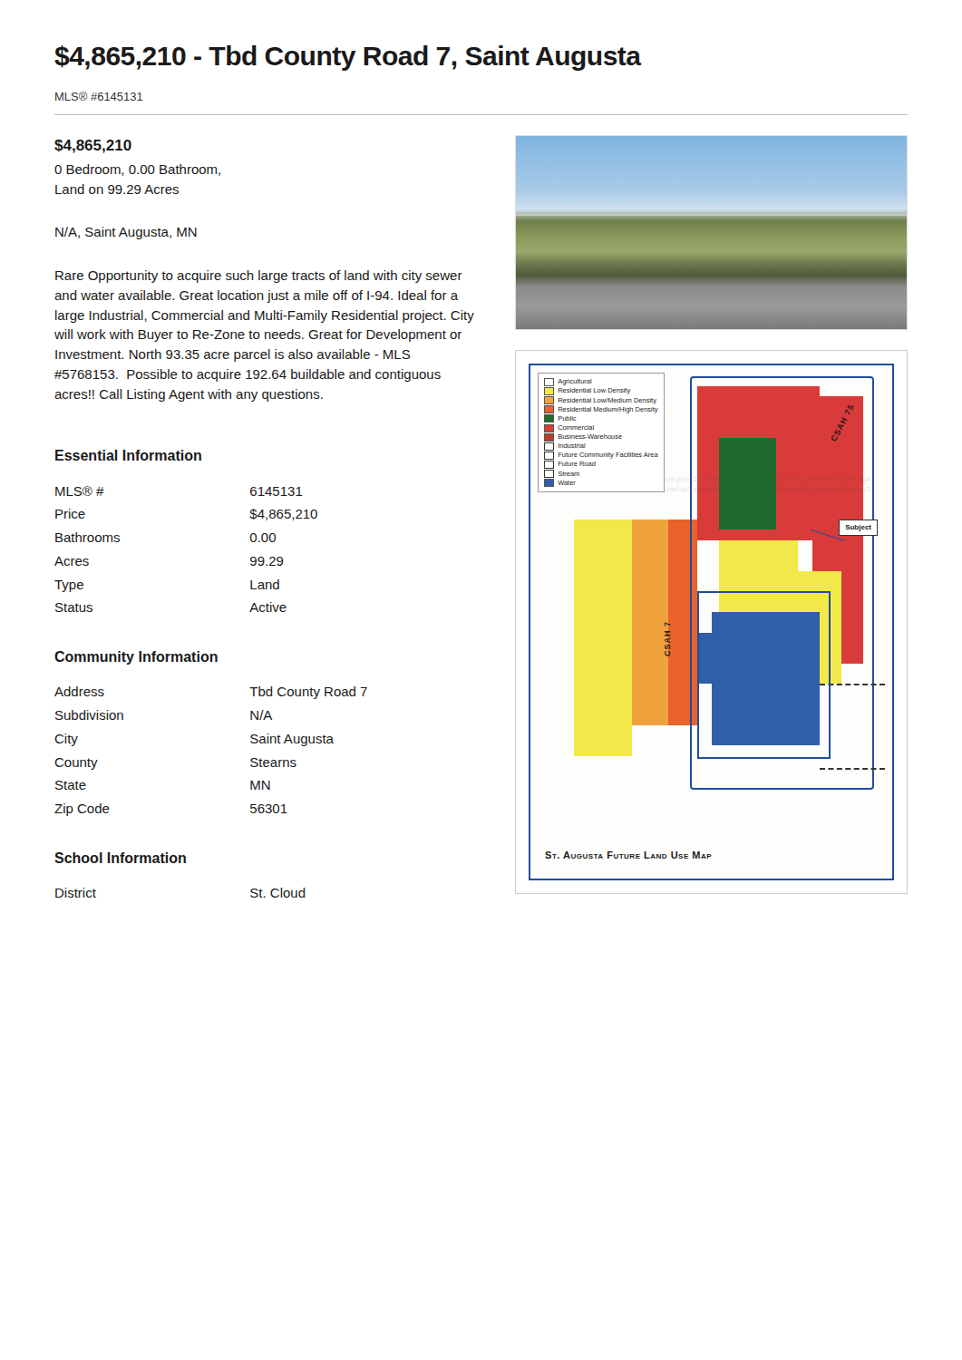$4,865,210 - Tbd County Road 7, Saint Augusta
MLS® #6145131
$4,865,210
0 Bedroom, 0.00 Bathroom,
Land on 99.29 Acres
N/A, Saint Augusta, MN
Rare Opportunity to acquire such large tracts of land with city sewer and water available. Great location just a mile off of I-94. Ideal for a large Industrial, Commercial and Multi-Family Residential project. City will work with Buyer to Re-Zone to needs. Great for Development or Investment. North 93.35 acre parcel is also available - MLS #5768153. Possible to acquire 192.64 buildable and contiguous acres!! Call Listing Agent with any questions.
Essential Information
| MLS® # | 6145131 |
| Price | $4,865,210 |
| Bathrooms | 0.00 |
| Acres | 99.29 |
| Type | Land |
| Status | Active |
Community Information
| Address | Tbd County Road 7 |
| Subdivision | N/A |
| City | Saint Augusta |
| County | Stearns |
| State | MN |
| Zip Code | 56301 |
School Information
| District | St. Cloud |
Agricultural Residential Low Density Residential Low/Medium Density Residential Medium/High Density Public Commercial Business-Warehouse Industrial Future Community Facilities Area Future Road Stream Water
Agricultural
Residential Low Density
Residential Low/Medium Density
Residential Medium/High Density
Public
Commercial
Business-Warehouse
Industrial
Future Community Facilities Area
Future Road
Stream
Water
CSAH 75
CSAH 7
Subject
St. Augusta Future Land Use Map